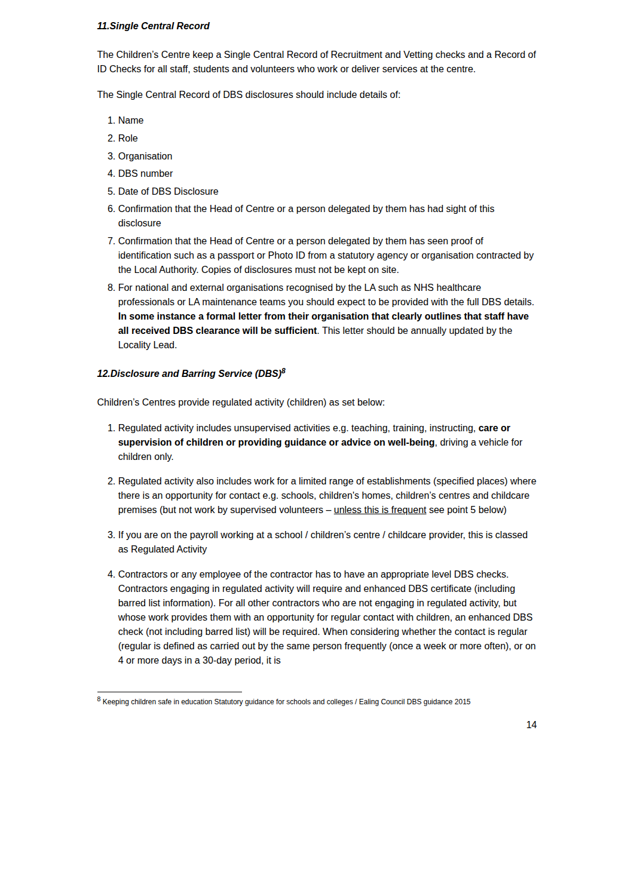11. Single Central Record
The Children’s Centre keep a Single Central Record of Recruitment and Vetting checks and a Record of ID Checks for all staff, students and volunteers who work or deliver services at the centre.
The Single Central Record of DBS disclosures should include details of:
Name
Role
Organisation
DBS number
Date of DBS Disclosure
Confirmation that the Head of Centre or a person delegated by them has had sight of this disclosure
Confirmation that the Head of Centre or a person delegated by them has seen proof of identification such as a passport or Photo ID from a statutory agency or organisation contracted by the Local Authority. Copies of disclosures must not be kept on site.
For national and external organisations recognised by the LA such as NHS healthcare professionals or LA maintenance teams you should expect to be provided with the full DBS details. In some instance a formal letter from their organisation that clearly outlines that staff have all received DBS clearance will be sufficient. This letter should be annually updated by the Locality Lead.
12. Disclosure and Barring Service (DBS)8
Children’s Centres provide regulated activity (children) as set below:
Regulated activity includes unsupervised activities e.g. teaching, training, instructing, care or supervision of children or providing guidance or advice on well-being, driving a vehicle for children only.
Regulated activity also includes work for a limited range of establishments (specified places) where there is an opportunity for contact e.g. schools, children's homes, children’s centres and childcare premises (but not work by supervised volunteers – unless this is frequent see point 5 below)
If you are on the payroll working at a school / children’s centre / childcare provider, this is classed as Regulated Activity
Contractors or any employee of the contractor has to have an appropriate level DBS checks. Contractors engaging in regulated activity will require and enhanced DBS certificate (including barred list information). For all other contractors who are not engaging in regulated activity, but whose work provides them with an opportunity for regular contact with children, an enhanced DBS check (not including barred list) will be required. When considering whether the contact is regular (regular is defined as carried out by the same person frequently (once a week or more often), or on 4 or more days in a 30-day period, it is
8 Keeping children safe in education Statutory guidance for schools and colleges / Ealing Council DBS guidance 2015
14